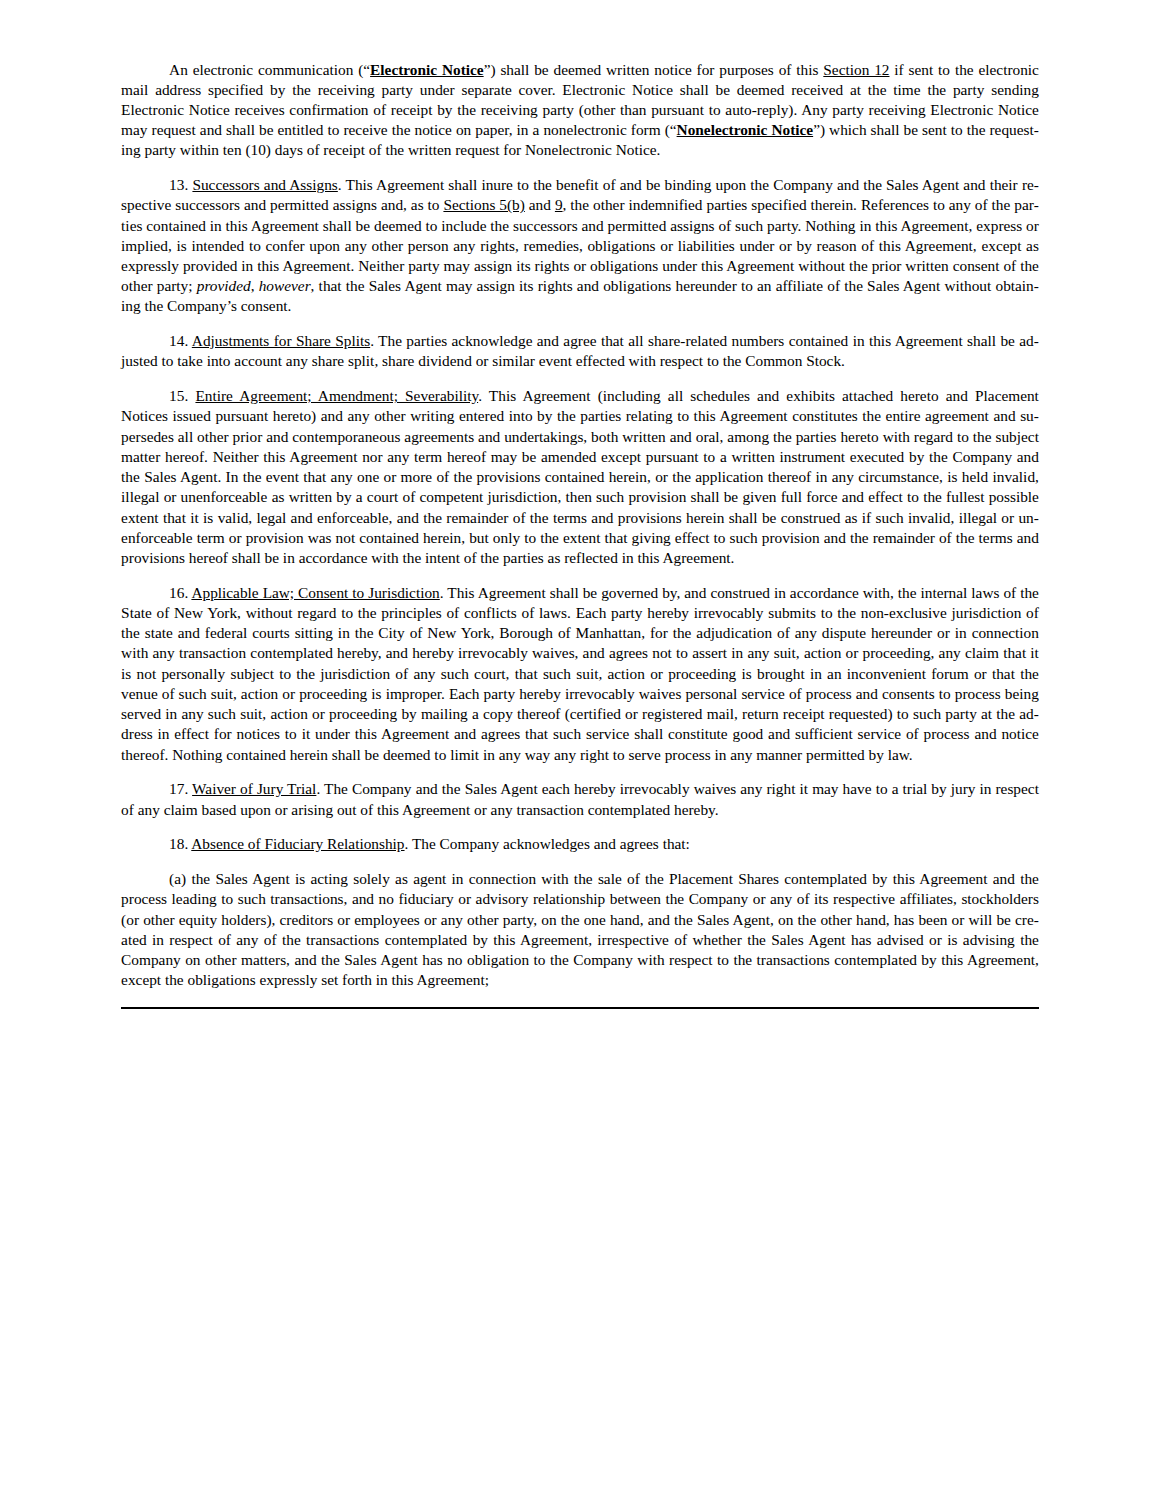An electronic communication (“Electronic Notice”) shall be deemed written notice for purposes of this Section 12 if sent to the electronic mail address specified by the receiving party under separate cover. Electronic Notice shall be deemed received at the time the party sending Electronic Notice receives confirmation of receipt by the receiving party (other than pursuant to auto-reply). Any party receiving Electronic Notice may request and shall be entitled to receive the notice on paper, in a nonelectronic form (“Nonelectronic Notice”) which shall be sent to the requesting party within ten (10) days of receipt of the written request for Nonelectronic Notice.
13. Successors and Assigns. This Agreement shall inure to the benefit of and be binding upon the Company and the Sales Agent and their respective successors and permitted assigns and, as to Sections 5(b) and 9, the other indemnified parties specified therein. References to any of the parties contained in this Agreement shall be deemed to include the successors and permitted assigns of such party. Nothing in this Agreement, express or implied, is intended to confer upon any other person any rights, remedies, obligations or liabilities under or by reason of this Agreement, except as expressly provided in this Agreement. Neither party may assign its rights or obligations under this Agreement without the prior written consent of the other party; provided, however, that the Sales Agent may assign its rights and obligations hereunder to an affiliate of the Sales Agent without obtaining the Company’s consent.
14. Adjustments for Share Splits. The parties acknowledge and agree that all share-related numbers contained in this Agreement shall be adjusted to take into account any share split, share dividend or similar event effected with respect to the Common Stock.
15. Entire Agreement; Amendment; Severability. This Agreement (including all schedules and exhibits attached hereto and Placement Notices issued pursuant hereto) and any other writing entered into by the parties relating to this Agreement constitutes the entire agreement and supersedes all other prior and contemporaneous agreements and undertakings, both written and oral, among the parties hereto with regard to the subject matter hereof. Neither this Agreement nor any term hereof may be amended except pursuant to a written instrument executed by the Company and the Sales Agent. In the event that any one or more of the provisions contained herein, or the application thereof in any circumstance, is held invalid, illegal or unenforceable as written by a court of competent jurisdiction, then such provision shall be given full force and effect to the fullest possible extent that it is valid, legal and enforceable, and the remainder of the terms and provisions herein shall be construed as if such invalid, illegal or unenforceable term or provision was not contained herein, but only to the extent that giving effect to such provision and the remainder of the terms and provisions hereof shall be in accordance with the intent of the parties as reflected in this Agreement.
16. Applicable Law; Consent to Jurisdiction. This Agreement shall be governed by, and construed in accordance with, the internal laws of the State of New York, without regard to the principles of conflicts of laws. Each party hereby irrevocably submits to the non-exclusive jurisdiction of the state and federal courts sitting in the City of New York, Borough of Manhattan, for the adjudication of any dispute hereunder or in connection with any transaction contemplated hereby, and hereby irrevocably waives, and agrees not to assert in any suit, action or proceeding, any claim that it is not personally subject to the jurisdiction of any such court, that such suit, action or proceeding is brought in an inconvenient forum or that the venue of such suit, action or proceeding is improper. Each party hereby irrevocably waives personal service of process and consents to process being served in any such suit, action or proceeding by mailing a copy thereof (certified or registered mail, return receipt requested) to such party at the address in effect for notices to it under this Agreement and agrees that such service shall constitute good and sufficient service of process and notice thereof. Nothing contained herein shall be deemed to limit in any way any right to serve process in any manner permitted by law.
17. Waiver of Jury Trial. The Company and the Sales Agent each hereby irrevocably waives any right it may have to a trial by jury in respect of any claim based upon or arising out of this Agreement or any transaction contemplated hereby.
18. Absence of Fiduciary Relationship. The Company acknowledges and agrees that:
(a) the Sales Agent is acting solely as agent in connection with the sale of the Placement Shares contemplated by this Agreement and the process leading to such transactions, and no fiduciary or advisory relationship between the Company or any of its respective affiliates, stockholders (or other equity holders), creditors or employees or any other party, on the one hand, and the Sales Agent, on the other hand, has been or will be created in respect of any of the transactions contemplated by this Agreement, irrespective of whether the Sales Agent has advised or is advising the Company on other matters, and the Sales Agent has no obligation to the Company with respect to the transactions contemplated by this Agreement, except the obligations expressly set forth in this Agreement;